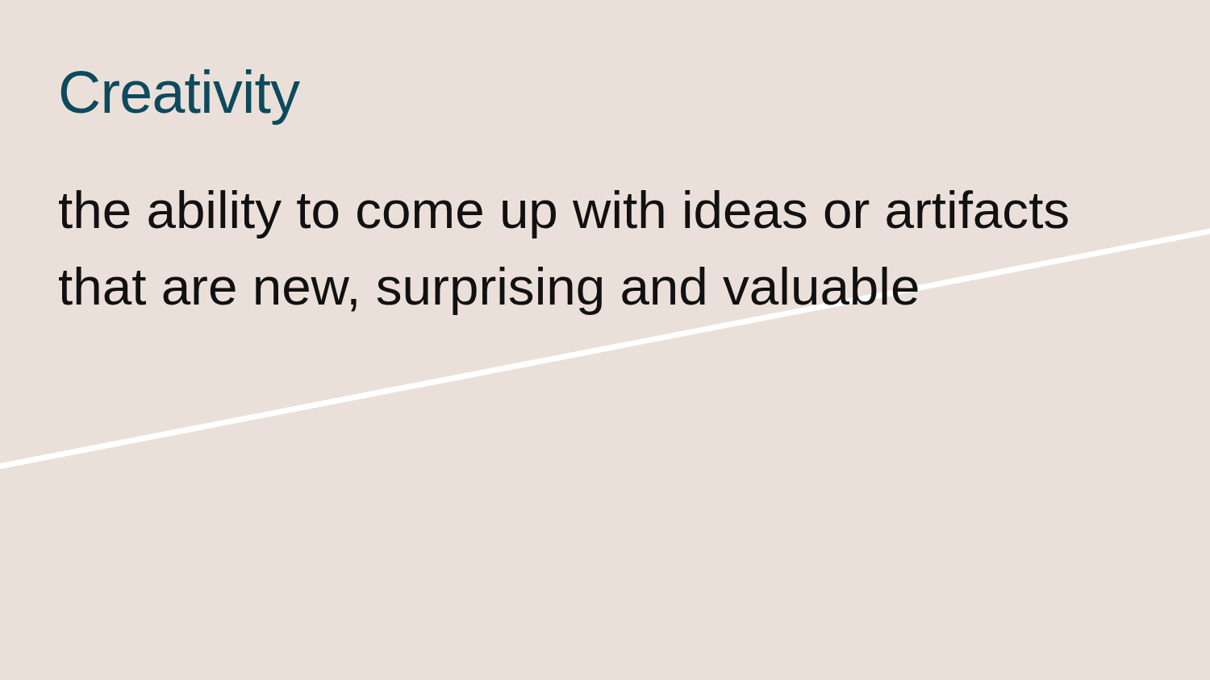Creativity
the ability to come up with ideas or artifacts that are new, surprising and valuable